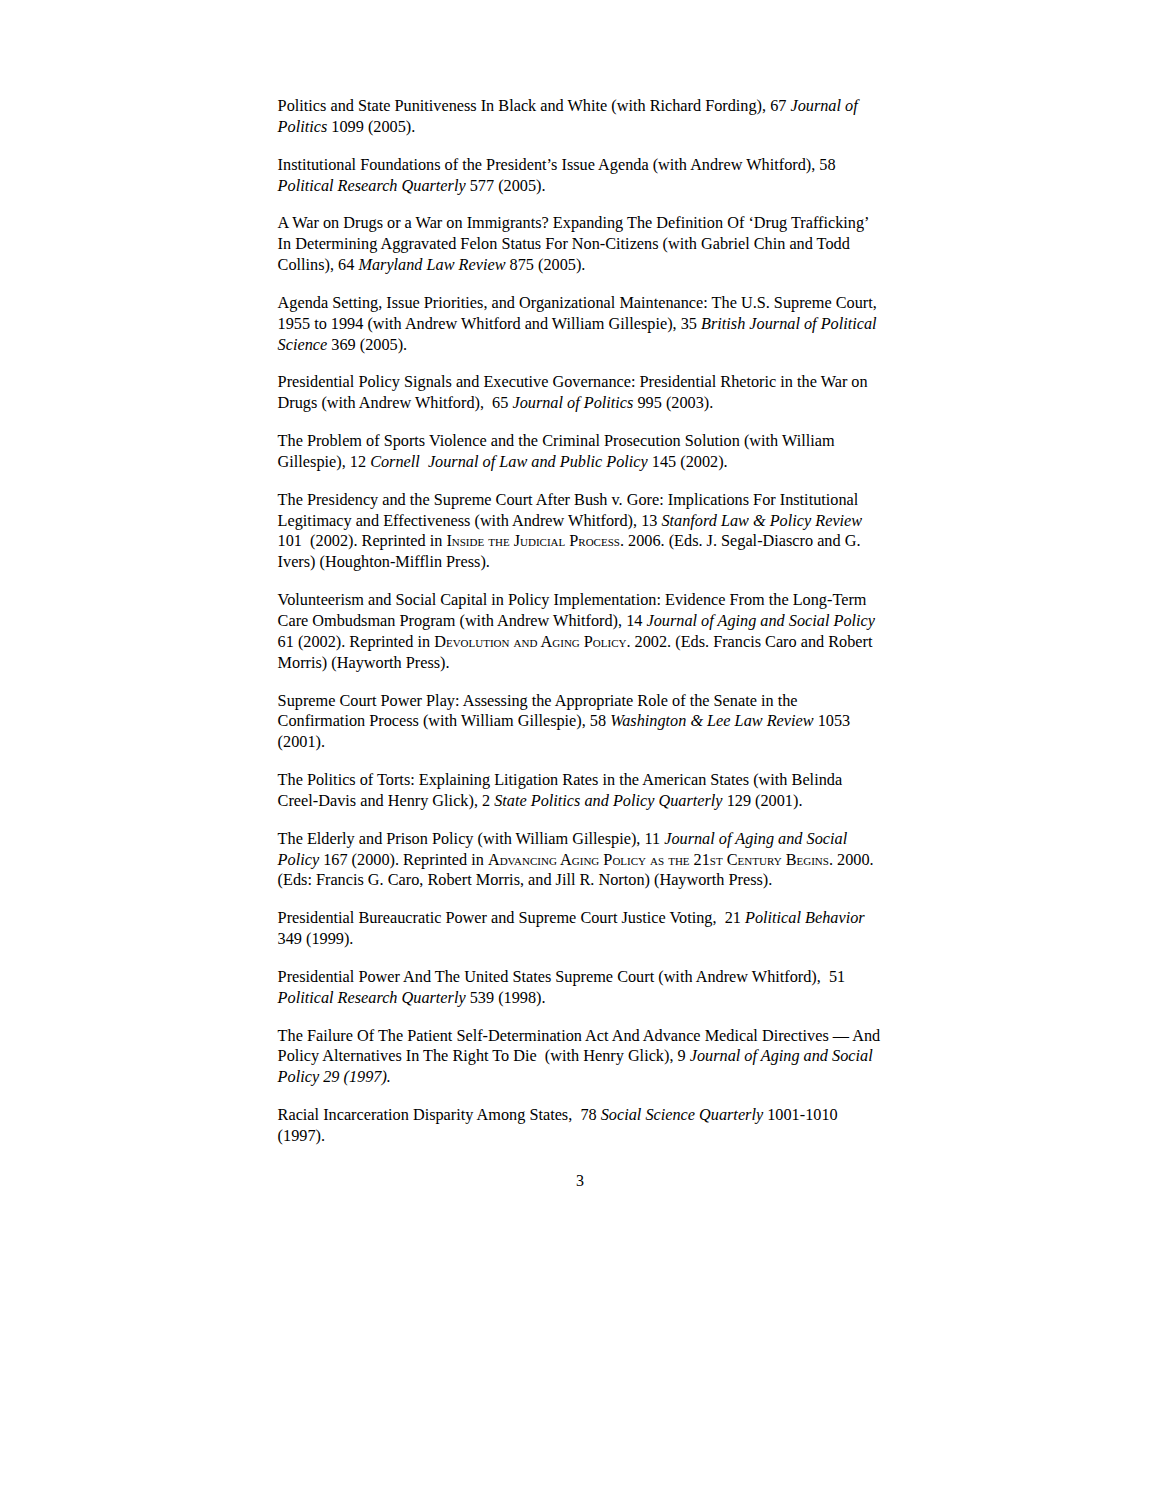Politics and State Punitiveness In Black and White (with Richard Fording), 67 Journal of Politics 1099 (2005).
Institutional Foundations of the President’s Issue Agenda (with Andrew Whitford), 58 Political Research Quarterly 577 (2005).
A War on Drugs or a War on Immigrants? Expanding The Definition Of ‘Drug Trafficking’ In Determining Aggravated Felon Status For Non-Citizens (with Gabriel Chin and Todd Collins), 64 Maryland Law Review 875 (2005).
Agenda Setting, Issue Priorities, and Organizational Maintenance: The U.S. Supreme Court, 1955 to 1994 (with Andrew Whitford and William Gillespie), 35 British Journal of Political Science 369 (2005).
Presidential Policy Signals and Executive Governance: Presidential Rhetoric in the War on Drugs (with Andrew Whitford), 65 Journal of Politics 995 (2003).
The Problem of Sports Violence and the Criminal Prosecution Solution (with William Gillespie), 12 Cornell Journal of Law and Public Policy 145 (2002).
The Presidency and the Supreme Court After Bush v. Gore: Implications For Institutional Legitimacy and Effectiveness (with Andrew Whitford), 13 Stanford Law & Policy Review 101 (2002). Reprinted in Inside the Judicial Process. 2006. (Eds. J. Segal-Diascro and G. Ivers) (Houghton-Mifflin Press).
Volunteerism and Social Capital in Policy Implementation: Evidence From the Long-Term Care Ombudsman Program (with Andrew Whitford), 14 Journal of Aging and Social Policy 61 (2002). Reprinted in Devolution and Aging Policy. 2002. (Eds. Francis Caro and Robert Morris) (Hayworth Press).
Supreme Court Power Play: Assessing the Appropriate Role of the Senate in the Confirmation Process (with William Gillespie), 58 Washington & Lee Law Review 1053 (2001).
The Politics of Torts: Explaining Litigation Rates in the American States (with Belinda Creel-Davis and Henry Glick), 2 State Politics and Policy Quarterly 129 (2001).
The Elderly and Prison Policy (with William Gillespie), 11 Journal of Aging and Social Policy 167 (2000). Reprinted in Advancing Aging Policy as the 21st Century Begins. 2000. (Eds: Francis G. Caro, Robert Morris, and Jill R. Norton) (Hayworth Press).
Presidential Bureaucratic Power and Supreme Court Justice Voting, 21 Political Behavior 349 (1999).
Presidential Power And The United States Supreme Court (with Andrew Whitford), 51 Political Research Quarterly 539 (1998).
The Failure Of The Patient Self-Determination Act And Advance Medical Directives — And Policy Alternatives In The Right To Die (with Henry Glick), 9 Journal of Aging and Social Policy 29 (1997).
Racial Incarceration Disparity Among States, 78 Social Science Quarterly 1001-1010 (1997).
3